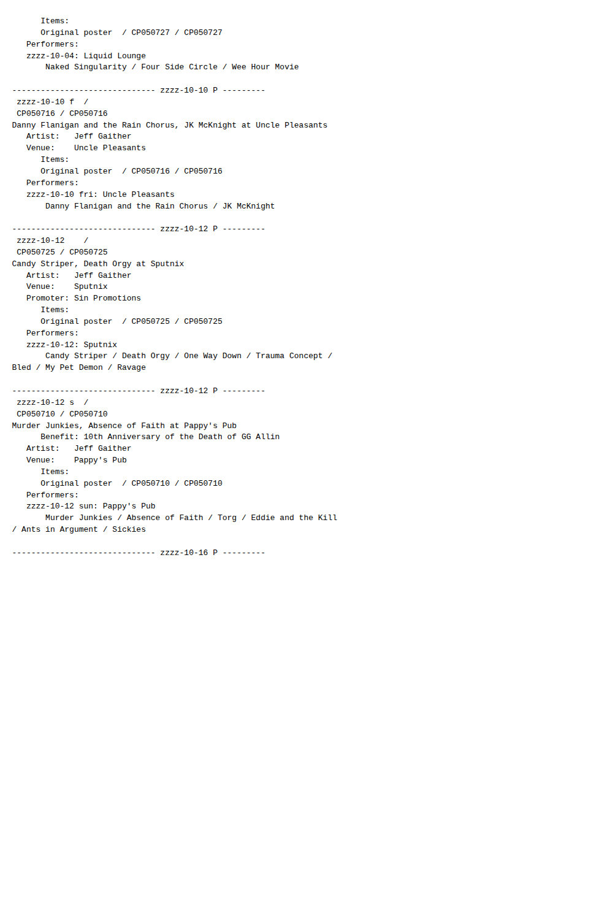Items:
      Original poster  / CP050727 / CP050727
   Performers:
   zzzz-10-04: Liquid Lounge
       Naked Singularity / Four Side Circle / Wee Hour Movie

------------------------------ zzzz-10-10 P ---------
 zzzz-10-10 f  / 
 CP050716 / CP050716
Danny Flanigan and the Rain Chorus, JK McKnight at Uncle Pleasants
   Artist:   Jeff Gaither
   Venue:    Uncle Pleasants
      Items:
      Original poster  / CP050716 / CP050716
   Performers:
   zzzz-10-10 fri: Uncle Pleasants
       Danny Flanigan and the Rain Chorus / JK McKnight

------------------------------ zzzz-10-12 P ---------
 zzzz-10-12    / 
 CP050725 / CP050725
Candy Striper, Death Orgy at Sputnix
   Artist:   Jeff Gaither
   Venue:    Sputnix
   Promoter: Sin Promotions
      Items:
      Original poster  / CP050725 / CP050725
   Performers:
   zzzz-10-12: Sputnix
       Candy Striper / Death Orgy / One Way Down / Trauma Concept / 
Bled / My Pet Demon / Ravage

------------------------------ zzzz-10-12 P ---------
 zzzz-10-12 s  / 
 CP050710 / CP050710
Murder Junkies, Absence of Faith at Pappy's Pub
      Benefit: 10th Anniversary of the Death of GG Allin
   Artist:   Jeff Gaither
   Venue:    Pappy's Pub
      Items:
      Original poster  / CP050710 / CP050710
   Performers:
   zzzz-10-12 sun: Pappy's Pub
       Murder Junkies / Absence of Faith / Torg / Eddie and the Kill 
/ Ants in Argument / Sickies

------------------------------ zzzz-10-16 P ---------